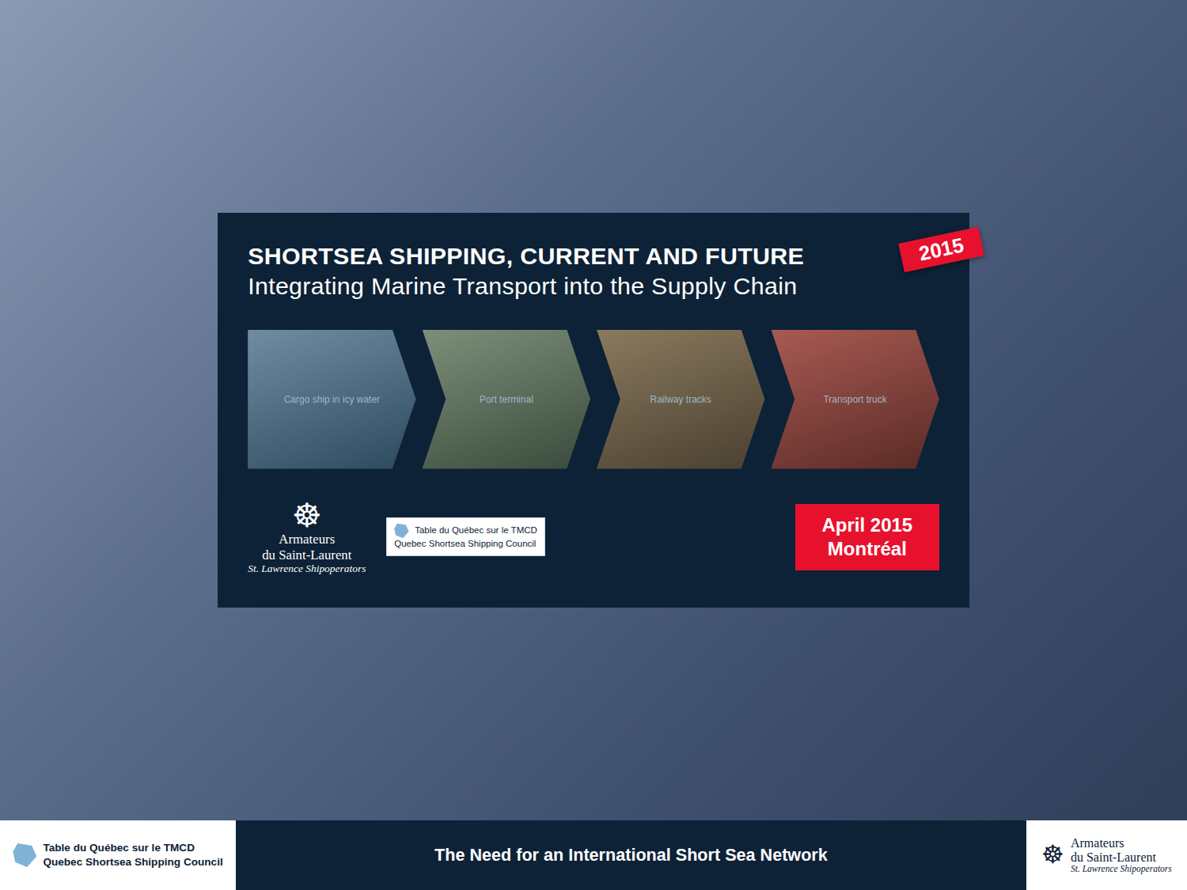2015
SHORTSEA SHIPPING, CURRENT AND FUTURE Integrating Marine Transport into the Supply Chain
Cargo ship in icy water
Port terminal
Railway tracks
Transport truck
☸
Armateurs
du Saint-Laurent St. Lawrence Shipoperators
Table du Québec sur le TMCD
Quebec Shortsea Shipping Council
April 2015
Montréal
Table du Québec sur le TMCD
Quebec Shortsea Shipping Council
The Need for an International Short Sea Network
☸ Armateurs
du Saint-LaurentSt. Lawrence Shipoperators